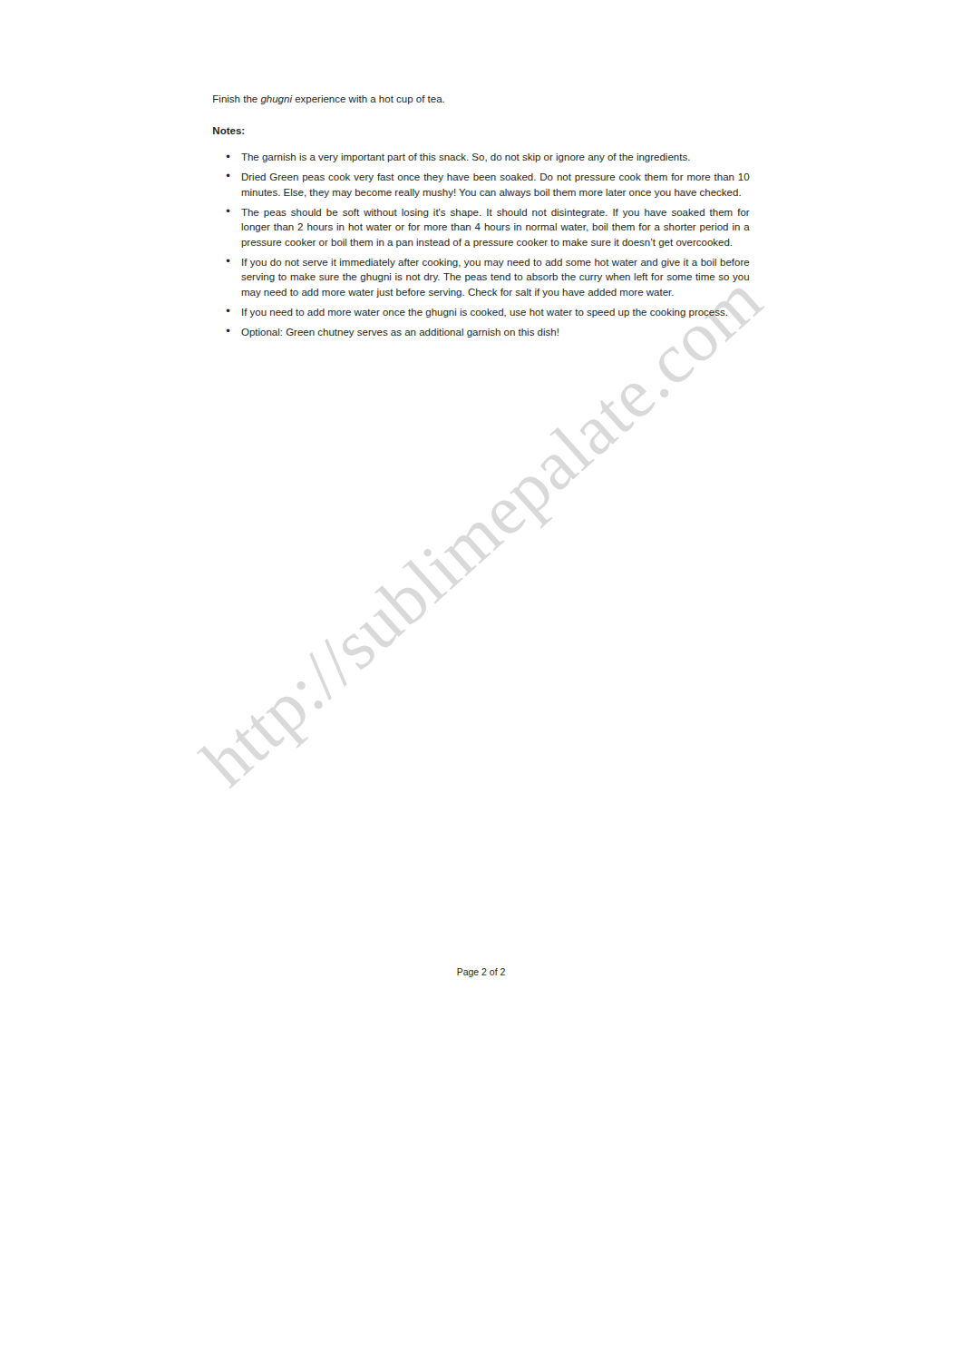http://sublimepalate.com
Finish the ghugni experience with a hot cup of tea.
Notes:
The garnish is a very important part of this snack. So, do not skip or ignore any of the ingredients.
Dried Green peas cook very fast once they have been soaked. Do not pressure cook them for more than 10 minutes. Else, they may become really mushy! You can always boil them more later once you have checked.
The peas should be soft without losing it's shape. It should not disintegrate. If you have soaked them for longer than 2 hours in hot water or for more than 4 hours in normal water, boil them for a shorter period in a pressure cooker or boil them in a pan instead of a pressure cooker to make sure it doesn’t get overcooked.
If you do not serve it immediately after cooking, you may need to add some hot water and give it a boil before serving to make sure the ghugni is not dry. The peas tend to absorb the curry when left for some time so you may need to add more water just before serving. Check for salt if you have added more water.
If you need to add more water once the ghugni is cooked, use hot water to speed up the cooking process.
Optional: Green chutney serves as an additional garnish on this dish!
Page 2 of 2